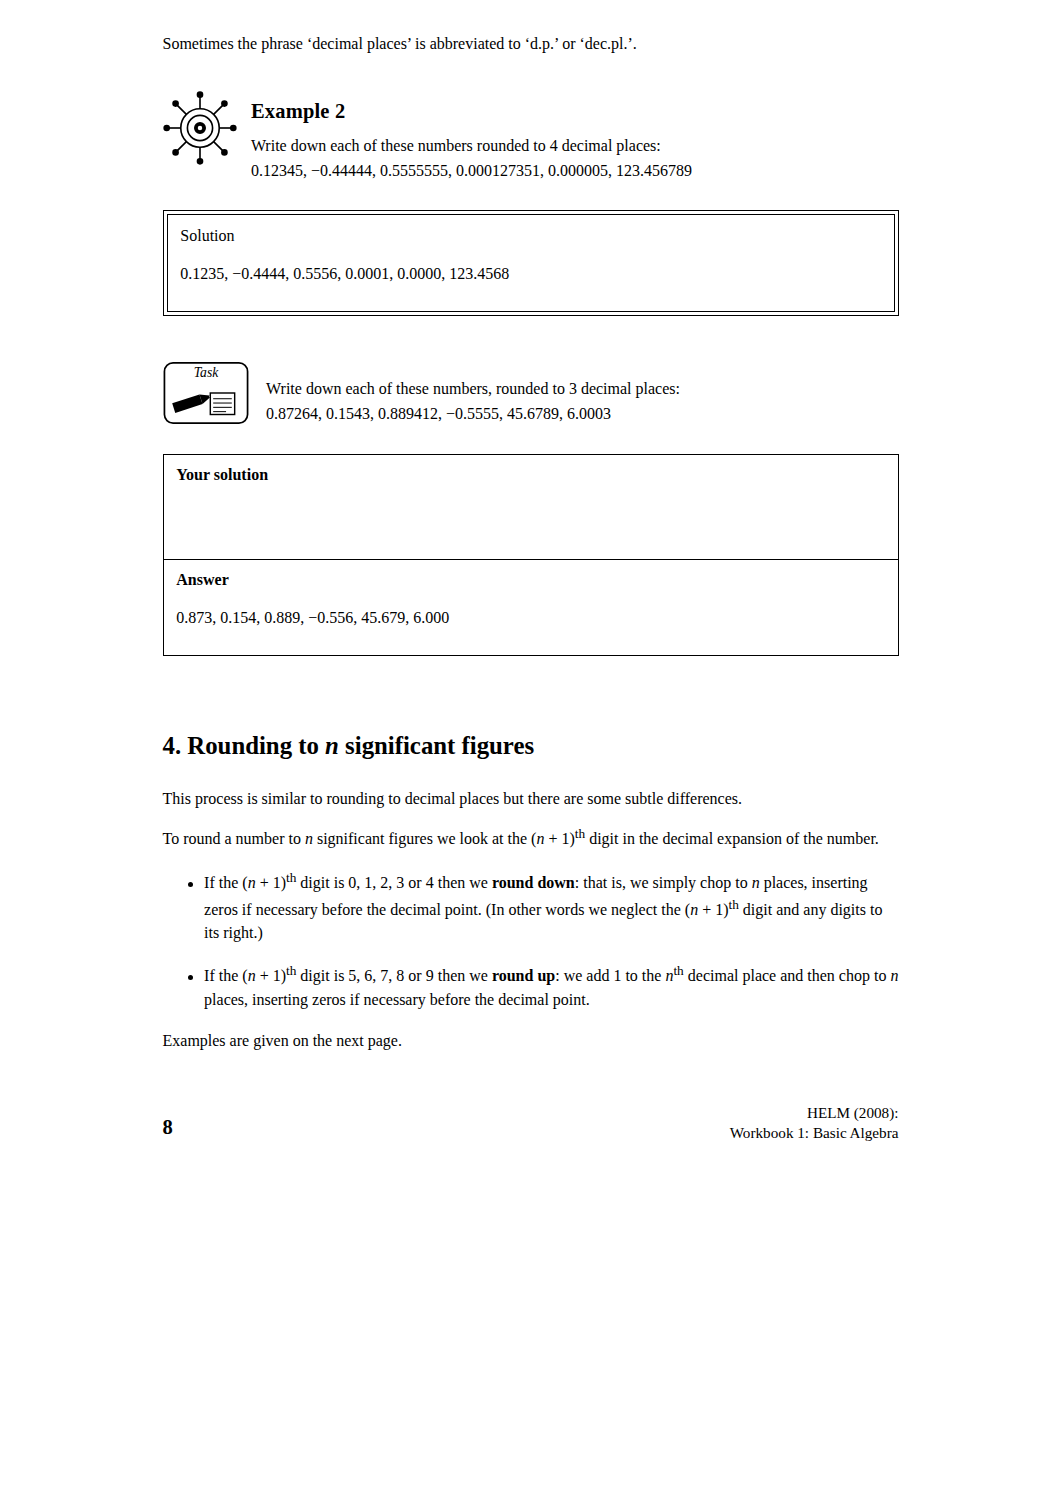Sometimes the phrase ‘decimal places’ is abbreviated to ‘d.p.’ or ‘dec.pl.’.
Example 2
Write down each of these numbers rounded to 4 decimal places:
0.12345, −0.44444, 0.5555555, 0.000127351, 0.000005, 123.456789
Solution
0.1235, −0.4444, 0.5556, 0.0001, 0.0000, 123.4568
Task
Write down each of these numbers, rounded to 3 decimal places:
0.87264, 0.1543, 0.889412, −0.5555, 45.6789, 6.0003
Your solution
Answer
0.873, 0.154, 0.889, −0.556, 45.679, 6.000
4. Rounding to n significant figures
This process is similar to rounding to decimal places but there are some subtle differences.
To round a number to n significant figures we look at the (n + 1)th digit in the decimal expansion of the number.
If the (n + 1)th digit is 0, 1, 2, 3 or 4 then we round down: that is, we simply chop to n places, inserting zeros if necessary before the decimal point. (In other words we neglect the (n + 1)th digit and any digits to its right.)
If the (n + 1)th digit is 5, 6, 7, 8 or 9 then we round up: we add 1 to the nth decimal place and then chop to n places, inserting zeros if necessary before the decimal point.
Examples are given on the next page.
8
HELM (2008):
Workbook 1: Basic Algebra